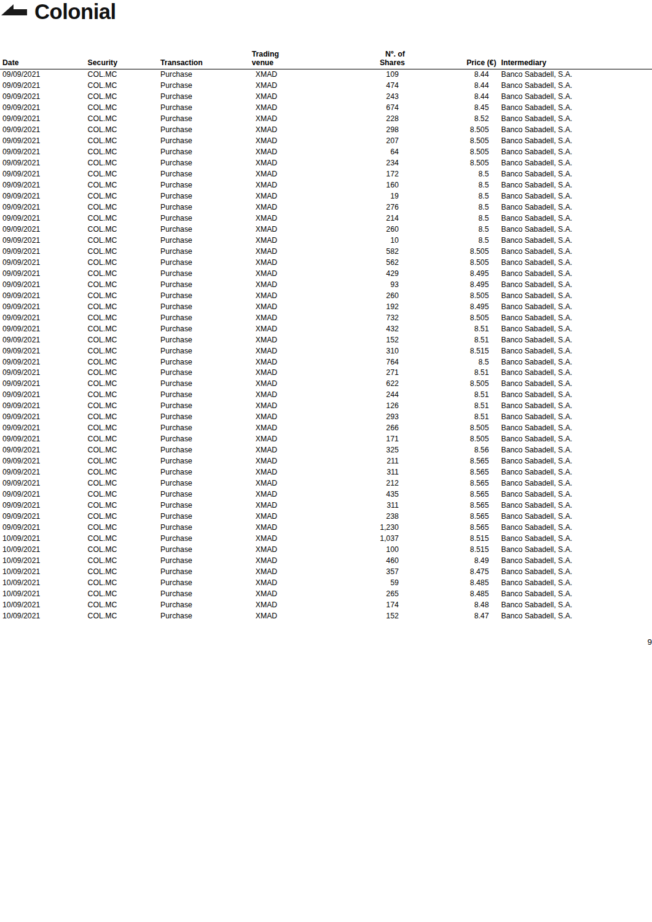Colonial
| Date | Security | Transaction | Trading venue | Nº. of Shares | Price (€) | Intermediary |
| --- | --- | --- | --- | --- | --- | --- |
| 09/09/2021 | COL.MC | Purchase | XMAD | 109 | 8.44 | Banco Sabadell, S.A. |
| 09/09/2021 | COL.MC | Purchase | XMAD | 474 | 8.44 | Banco Sabadell, S.A. |
| 09/09/2021 | COL.MC | Purchase | XMAD | 243 | 8.44 | Banco Sabadell, S.A. |
| 09/09/2021 | COL.MC | Purchase | XMAD | 674 | 8.45 | Banco Sabadell, S.A. |
| 09/09/2021 | COL.MC | Purchase | XMAD | 228 | 8.52 | Banco Sabadell, S.A. |
| 09/09/2021 | COL.MC | Purchase | XMAD | 298 | 8.505 | Banco Sabadell, S.A. |
| 09/09/2021 | COL.MC | Purchase | XMAD | 207 | 8.505 | Banco Sabadell, S.A. |
| 09/09/2021 | COL.MC | Purchase | XMAD | 64 | 8.505 | Banco Sabadell, S.A. |
| 09/09/2021 | COL.MC | Purchase | XMAD | 234 | 8.505 | Banco Sabadell, S.A. |
| 09/09/2021 | COL.MC | Purchase | XMAD | 172 | 8.5 | Banco Sabadell, S.A. |
| 09/09/2021 | COL.MC | Purchase | XMAD | 160 | 8.5 | Banco Sabadell, S.A. |
| 09/09/2021 | COL.MC | Purchase | XMAD | 19 | 8.5 | Banco Sabadell, S.A. |
| 09/09/2021 | COL.MC | Purchase | XMAD | 276 | 8.5 | Banco Sabadell, S.A. |
| 09/09/2021 | COL.MC | Purchase | XMAD | 214 | 8.5 | Banco Sabadell, S.A. |
| 09/09/2021 | COL.MC | Purchase | XMAD | 260 | 8.5 | Banco Sabadell, S.A. |
| 09/09/2021 | COL.MC | Purchase | XMAD | 10 | 8.5 | Banco Sabadell, S.A. |
| 09/09/2021 | COL.MC | Purchase | XMAD | 582 | 8.505 | Banco Sabadell, S.A. |
| 09/09/2021 | COL.MC | Purchase | XMAD | 562 | 8.505 | Banco Sabadell, S.A. |
| 09/09/2021 | COL.MC | Purchase | XMAD | 429 | 8.495 | Banco Sabadell, S.A. |
| 09/09/2021 | COL.MC | Purchase | XMAD | 93 | 8.495 | Banco Sabadell, S.A. |
| 09/09/2021 | COL.MC | Purchase | XMAD | 260 | 8.505 | Banco Sabadell, S.A. |
| 09/09/2021 | COL.MC | Purchase | XMAD | 192 | 8.495 | Banco Sabadell, S.A. |
| 09/09/2021 | COL.MC | Purchase | XMAD | 732 | 8.505 | Banco Sabadell, S.A. |
| 09/09/2021 | COL.MC | Purchase | XMAD | 432 | 8.51 | Banco Sabadell, S.A. |
| 09/09/2021 | COL.MC | Purchase | XMAD | 152 | 8.51 | Banco Sabadell, S.A. |
| 09/09/2021 | COL.MC | Purchase | XMAD | 310 | 8.515 | Banco Sabadell, S.A. |
| 09/09/2021 | COL.MC | Purchase | XMAD | 764 | 8.5 | Banco Sabadell, S.A. |
| 09/09/2021 | COL.MC | Purchase | XMAD | 271 | 8.51 | Banco Sabadell, S.A. |
| 09/09/2021 | COL.MC | Purchase | XMAD | 622 | 8.505 | Banco Sabadell, S.A. |
| 09/09/2021 | COL.MC | Purchase | XMAD | 244 | 8.51 | Banco Sabadell, S.A. |
| 09/09/2021 | COL.MC | Purchase | XMAD | 126 | 8.51 | Banco Sabadell, S.A. |
| 09/09/2021 | COL.MC | Purchase | XMAD | 293 | 8.51 | Banco Sabadell, S.A. |
| 09/09/2021 | COL.MC | Purchase | XMAD | 266 | 8.505 | Banco Sabadell, S.A. |
| 09/09/2021 | COL.MC | Purchase | XMAD | 171 | 8.505 | Banco Sabadell, S.A. |
| 09/09/2021 | COL.MC | Purchase | XMAD | 325 | 8.56 | Banco Sabadell, S.A. |
| 09/09/2021 | COL.MC | Purchase | XMAD | 211 | 8.565 | Banco Sabadell, S.A. |
| 09/09/2021 | COL.MC | Purchase | XMAD | 311 | 8.565 | Banco Sabadell, S.A. |
| 09/09/2021 | COL.MC | Purchase | XMAD | 212 | 8.565 | Banco Sabadell, S.A. |
| 09/09/2021 | COL.MC | Purchase | XMAD | 435 | 8.565 | Banco Sabadell, S.A. |
| 09/09/2021 | COL.MC | Purchase | XMAD | 311 | 8.565 | Banco Sabadell, S.A. |
| 09/09/2021 | COL.MC | Purchase | XMAD | 238 | 8.565 | Banco Sabadell, S.A. |
| 09/09/2021 | COL.MC | Purchase | XMAD | 1,230 | 8.565 | Banco Sabadell, S.A. |
| 10/09/2021 | COL.MC | Purchase | XMAD | 1,037 | 8.515 | Banco Sabadell, S.A. |
| 10/09/2021 | COL.MC | Purchase | XMAD | 100 | 8.515 | Banco Sabadell, S.A. |
| 10/09/2021 | COL.MC | Purchase | XMAD | 460 | 8.49 | Banco Sabadell, S.A. |
| 10/09/2021 | COL.MC | Purchase | XMAD | 357 | 8.475 | Banco Sabadell, S.A. |
| 10/09/2021 | COL.MC | Purchase | XMAD | 59 | 8.485 | Banco Sabadell, S.A. |
| 10/09/2021 | COL.MC | Purchase | XMAD | 265 | 8.485 | Banco Sabadell, S.A. |
| 10/09/2021 | COL.MC | Purchase | XMAD | 174 | 8.48 | Banco Sabadell, S.A. |
| 10/09/2021 | COL.MC | Purchase | XMAD | 152 | 8.47 | Banco Sabadell, S.A. |
9